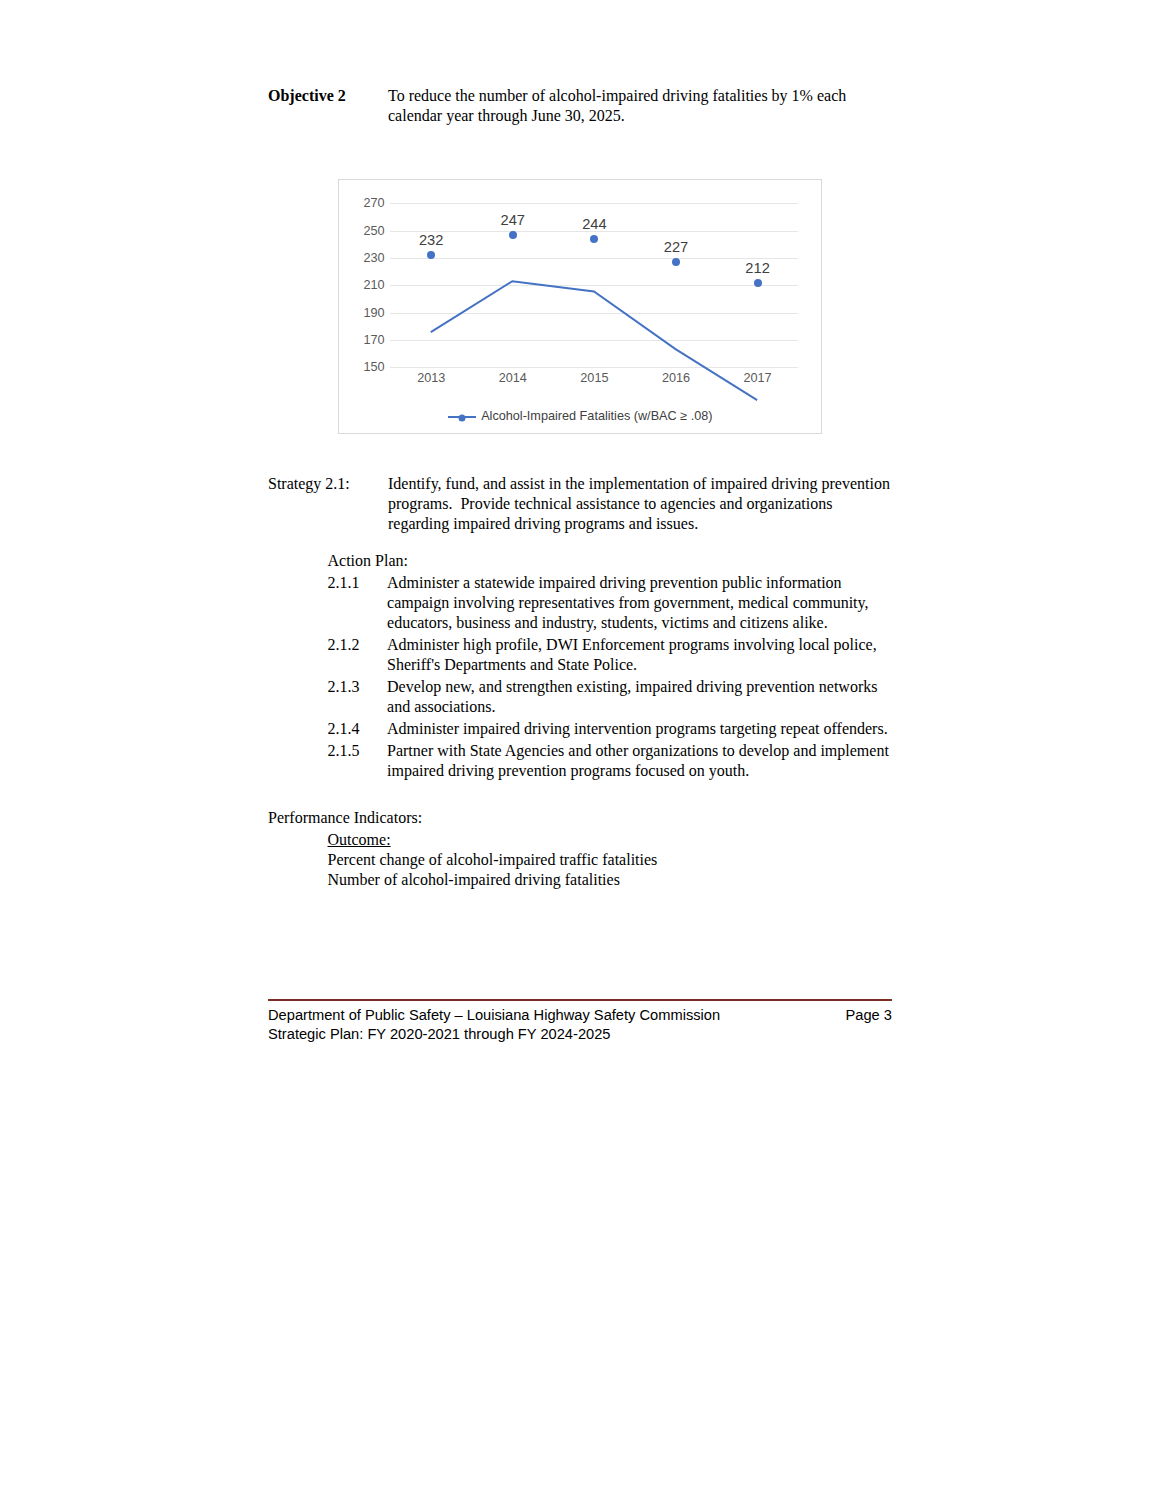Objective 2
To reduce the number of alcohol-impaired driving fatalities by 1% each calendar year through June 30, 2025.
270
250
230
210
190
170
150
232
247
244
227
212
2013 2014 2015 2016 2017
Alcohol-Impaired Fatalities (w/BAC ≥ .08)
Strategy 2.1:
Identify, fund, and assist in the implementation of impaired driving prevention programs. Provide technical assistance to agencies and organizations regarding impaired driving programs and issues.
Action Plan:
2.1.1
Administer a statewide impaired driving prevention public information campaign involving representatives from government, medical community, educators, business and industry, students, victims and citizens alike.
2.1.2
Administer high profile, DWI Enforcement programs involving local police, Sheriff's Departments and State Police.
2.1.3
Develop new, and strengthen existing, impaired driving prevention networks and associations.
2.1.4
Administer impaired driving intervention programs targeting repeat offenders.
2.1.5
Partner with State Agencies and other organizations to develop and implement impaired driving prevention programs focused on youth.
Performance Indicators:
Outcome:
Percent change of alcohol-impaired traffic fatalities
Number of alcohol-impaired driving fatalities
Department of Public Safety – Louisiana Highway Safety Commission
Strategic Plan: FY 2020-2021 through FY 2024-2025
Page 3